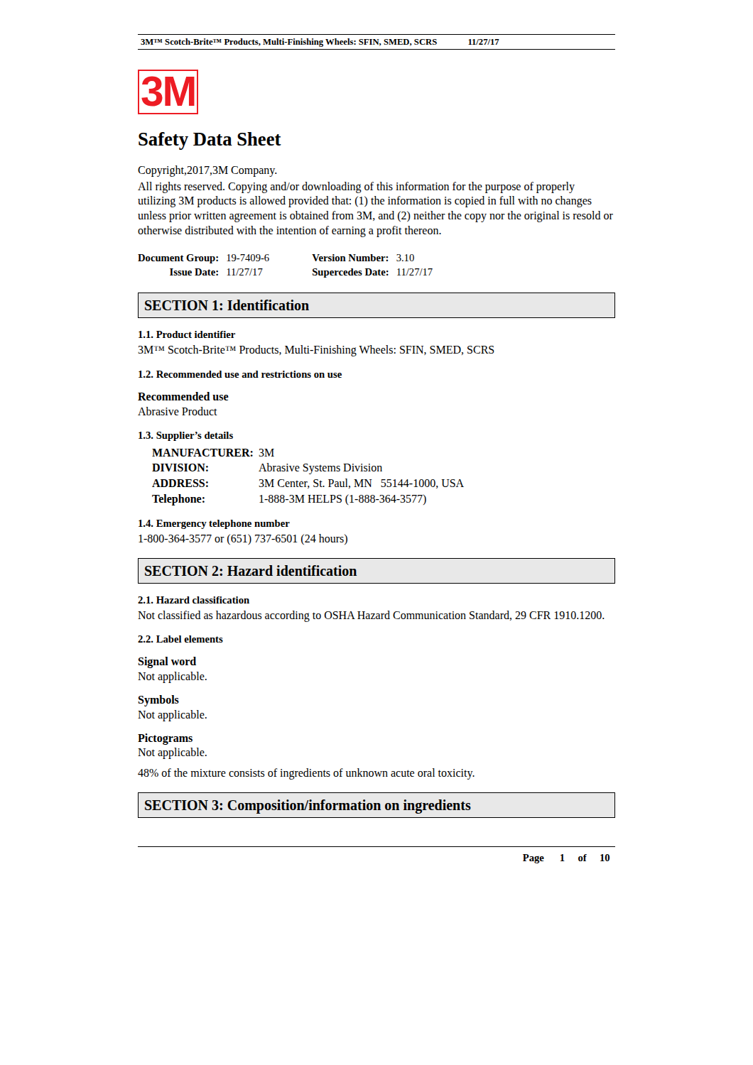3M™ Scotch-Brite™ Products, Multi-Finishing Wheels: SFIN, SMED, SCRS 11/27/17
3M
Safety Data Sheet
Copyright,2017,3M Company.
All rights reserved. Copying and/or downloading of this information for the purpose of properly utilizing 3M products is allowed provided that: (1) the information is copied in full with no changes unless prior written agreement is obtained from 3M, and (2) neither the copy nor the original is resold or otherwise distributed with the intention of earning a profit thereon.
| Document Group: | 19-7409-6 | Version Number: | 3.10 |
| Issue Date: | 11/27/17 | Supercedes Date: | 11/27/17 |
SECTION 1: Identification
1.1. Product identifier
3M™ Scotch-Brite™ Products, Multi-Finishing Wheels: SFIN, SMED, SCRS
1.2. Recommended use and restrictions on use
Recommended use
Abrasive Product
1.3. Supplier’s details
MANUFACTURER:
3M
DIVISION:
Abrasive Systems Division
ADDRESS:
3M Center, St. Paul, MN 55144-1000, USA
Telephone:
1-888-3M HELPS (1-888-364-3577)
1.4. Emergency telephone number
1-800-364-3577 or (651) 737-6501 (24 hours)
SECTION 2: Hazard identification
2.1. Hazard classification
Not classified as hazardous according to OSHA Hazard Communication Standard, 29 CFR 1910.1200.
2.2. Label elements
Signal word
Not applicable.
Symbols
Not applicable.
Pictograms
Not applicable.
48% of the mixture consists of ingredients of unknown acute oral toxicity.
SECTION 3: Composition/information on ingredients
Page 1 of 10